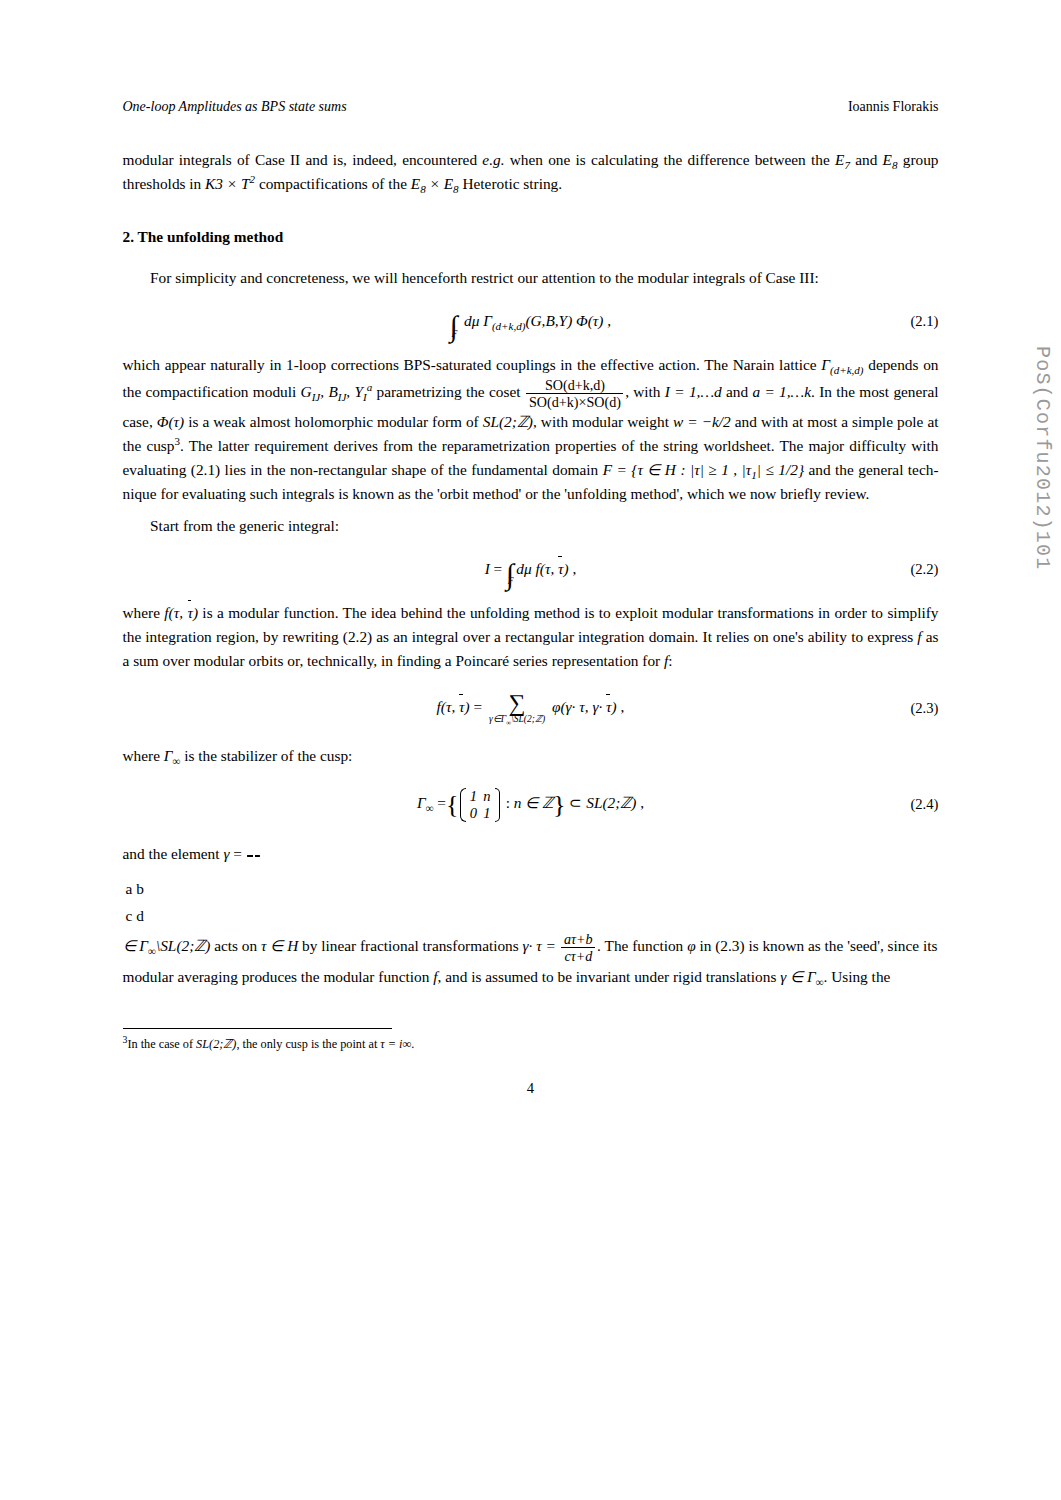One-loop Amplitudes as BPS state sums Ioannis Florakis
PoS(Corfu2012)101
modular integrals of Case II and is, indeed, encountered e.g. when one is calculating the difference between the E7 and E8 group thresholds in K3 × T2 compactifications of the E8 × E8 Heterotic string.
2. The unfolding method
For simplicity and concreteness, we will henceforth restrict our attention to the modular integrals of Case III:
∫F dμ Γ(d+k,d)(G,B,Y) Φ(τ) ,
(2.1)
which appear naturally in 1-loop corrections BPS-saturated couplings in the effective action. The Narain lattice Γ(d+k,d) depends on the compactification moduli GIJ, BIJ, YIa parametrizing the coset SO(d+k,d) SO(d+k)×SO(d), with I = 1,…d and a = 1,…k. In the most general case, Φ(τ) is a weak almost holomorphic modular form of SL(2;ℤ), with modular weight w = −k/2 and with at most a simple pole at the cusp3. The latter requirement derives from the reparametrization properties of the string worldsheet. The major difficulty with evaluating (2.1) lies in the non-rectangular shape of the fundamental domain F = {τ ∈ H : |τ| ≥ 1 , |τ1| ≤ 1/2} and the general technique for evaluating such integrals is known as the 'orbit method' or the 'unfolding method', which we now briefly review.
Start from the generic integral:
I = ∫F dμ f(τ, τ) ,
(2.2)
where f(τ, τ) is a modular function. The idea behind the unfolding method is to exploit modular transformations in order to simplify the integration region, by rewriting (2.2) as an integral over a rectangular integration domain. It relies on one's ability to express f as a sum over modular orbits or, technically, in finding a Poincaré series representation for f:
f(τ, τ) = ∑γ∈Γ∞\SL(2;ℤ) φ(γ· τ, γ· τ) ,
(2.3)
where Γ∞ is the stabilizer of the cusp:
Γ∞ ={
| 1 | n |
| 0 | 1 |
: n ∈ ℤ} ⊂ SL(2;ℤ) ,
(2.4)
and the element γ =
| a | b |
| c | d |
∈ Γ∞\SL(2;ℤ) acts on τ ∈ H by linear fractional transformations γ· τ = aτ+b cτ+d. The function φ in (2.3) is known as the 'seed', since its modular averaging produces the modular function f, and is assumed to be invariant under rigid translations γ ∈ Γ∞. Using the
3In the case of SL(2;ℤ), the only cusp is the point at τ = i∞.
4